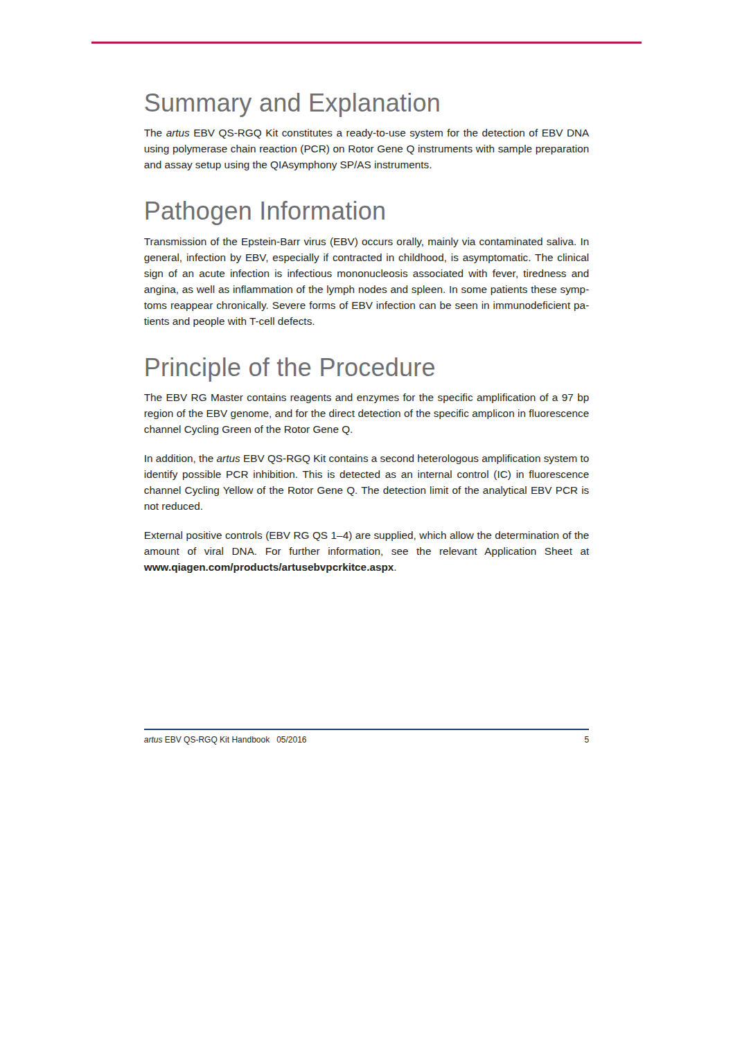Summary and Explanation
The artus EBV QS-RGQ Kit constitutes a ready-to-use system for the detection of EBV DNA using polymerase chain reaction (PCR) on Rotor Gene Q instruments with sample preparation and assay setup using the QIAsymphony SP/AS instruments.
Pathogen Information
Transmission of the Epstein-Barr virus (EBV) occurs orally, mainly via contaminated saliva. In general, infection by EBV, especially if contracted in childhood, is asymptomatic. The clinical sign of an acute infection is infectious mononucleosis associated with fever, tiredness and angina, as well as inflammation of the lymph nodes and spleen. In some patients these symptoms reappear chronically. Severe forms of EBV infection can be seen in immunodeficient patients and people with T-cell defects.
Principle of the Procedure
The EBV RG Master contains reagents and enzymes for the specific amplification of a 97 bp region of the EBV genome, and for the direct detection of the specific amplicon in fluorescence channel Cycling Green of the Rotor Gene Q.
In addition, the artus EBV QS-RGQ Kit contains a second heterologous amplification system to identify possible PCR inhibition. This is detected as an internal control (IC) in fluorescence channel Cycling Yellow of the Rotor Gene Q. The detection limit of the analytical EBV PCR is not reduced.
External positive controls (EBV RG QS 1–4) are supplied, which allow the determination of the amount of viral DNA. For further information, see the relevant Application Sheet at www.qiagen.com/products/artusebvpcrkitce.aspx.
artus EBV QS-RGQ Kit Handbook 05/2016
5